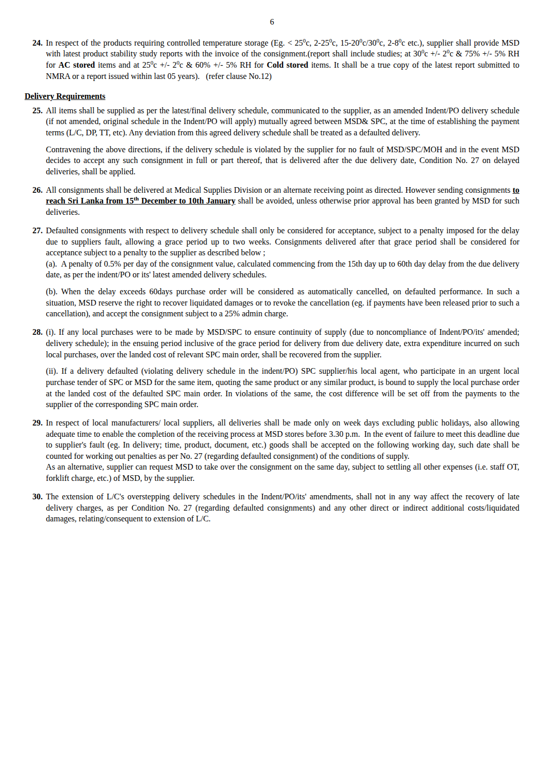6
24. In respect of the products requiring controlled temperature storage (Eg. < 250c, 2-250c, 15-200c/300c, 2-80c etc.), supplier shall provide MSD with latest product stability study reports with the invoice of the consignment.(report shall include studies; at 300c +/- 20c & 75% +/- 5% RH for AC stored items and at 250c +/- 20c & 60% +/- 5% RH for Cold stored items. It shall be a true copy of the latest report submitted to NMRA or a report issued within last 05 years). (refer clause No.12)
Delivery Requirements
25. All items shall be supplied as per the latest/final delivery schedule, communicated to the supplier, as an amended Indent/PO delivery schedule (if not amended, original schedule in the Indent/PO will apply) mutually agreed between MSD& SPC, at the time of establishing the payment terms (L/C, DP, TT, etc). Any deviation from this agreed delivery schedule shall be treated as a defaulted delivery.
Contravening the above directions, if the delivery schedule is violated by the supplier for no fault of MSD/SPC/MOH and in the event MSD decides to accept any such consignment in full or part thereof, that is delivered after the due delivery date, Condition No. 27 on delayed deliveries, shall be applied.
26. All consignments shall be delivered at Medical Supplies Division or an alternate receiving point as directed. However sending consignments to reach Sri Lanka from 15th December to 10th January shall be avoided, unless otherwise prior approval has been granted by MSD for such deliveries.
27. Defaulted consignments with respect to delivery schedule shall only be considered for acceptance, subject to a penalty imposed for the delay due to suppliers fault, allowing a grace period up to two weeks. Consignments delivered after that grace period shall be considered for acceptance subject to a penalty to the supplier as described below ;
(a). A penalty of 0.5% per day of the consignment value, calculated commencing from the 15th day up to 60th day delay from the due delivery date, as per the indent/PO or its' latest amended delivery schedules.
(b). When the delay exceeds 60days purchase order will be considered as automatically cancelled, on defaulted performance. In such a situation, MSD reserve the right to recover liquidated damages or to revoke the cancellation (eg. if payments have been released prior to such a cancellation), and accept the consignment subject to a 25% admin charge.
28. (i). If any local purchases were to be made by MSD/SPC to ensure continuity of supply (due to noncompliance of Indent/PO/its' amended; delivery schedule); in the ensuing period inclusive of the grace period for delivery from due delivery date, extra expenditure incurred on such local purchases, over the landed cost of relevant SPC main order, shall be recovered from the supplier.
(ii). If a delivery defaulted (violating delivery schedule in the indent/PO) SPC supplier/his local agent, who participate in an urgent local purchase tender of SPC or MSD for the same item, quoting the same product or any similar product, is bound to supply the local purchase order at the landed cost of the defaulted SPC main order. In violations of the same, the cost difference will be set off from the payments to the supplier of the corresponding SPC main order.
29. In respect of local manufacturers/ local suppliers, all deliveries shall be made only on week days excluding public holidays, also allowing adequate time to enable the completion of the receiving process at MSD stores before 3.30 p.m. In the event of failure to meet this deadline due to supplier's fault (eg. In delivery; time, product, document, etc.) goods shall be accepted on the following working day, such date shall be counted for working out penalties as per No. 27 (regarding defaulted consignment) of the conditions of supply.
As an alternative, supplier can request MSD to take over the consignment on the same day, subject to settling all other expenses (i.e. staff OT, forklift charge, etc.) of MSD, by the supplier.
30. The extension of L/C's overstepping delivery schedules in the Indent/PO/its' amendments, shall not in any way affect the recovery of late delivery charges, as per Condition No. 27 (regarding defaulted consignments) and any other direct or indirect additional costs/liquidated damages, relating/consequent to extension of L/C.